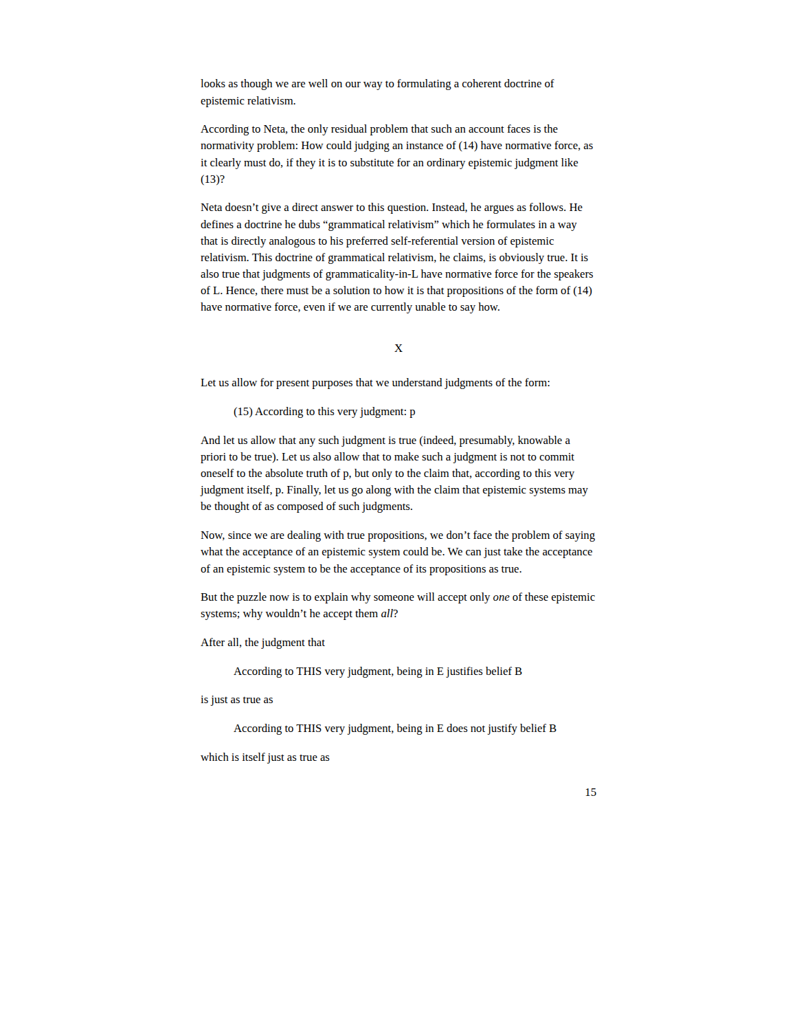looks as though we are well on our way to formulating a coherent doctrine of epistemic relativism.
According to Neta, the only residual problem that such an account faces is the normativity problem: How could judging an instance of (14) have normative force, as it clearly must do, if they it is to substitute for an ordinary epistemic judgment like (13)?
Neta doesn’t give a direct answer to this question. Instead, he argues as follows. He defines a doctrine he dubs “grammatical relativism” which he formulates in a way that is directly analogous to his preferred self-referential version of epistemic relativism. This doctrine of grammatical relativism, he claims, is obviously true. It is also true that judgments of grammaticality-in-L have normative force for the speakers of L. Hence, there must be a solution to how it is that propositions of the form of (14) have normative force, even if we are currently unable to say how.
X
Let us allow for present purposes that we understand judgments of the form:
(15) According to this very judgment: p
And let us allow that any such judgment is true (indeed, presumably, knowable a priori to be true). Let us also allow that to make such a judgment is not to commit oneself to the absolute truth of p, but only to the claim that, according to this very judgment itself, p. Finally, let us go along with the claim that epistemic systems may be thought of as composed of such judgments.
Now, since we are dealing with true propositions, we don’t face the problem of saying what the acceptance of an epistemic system could be. We can just take the acceptance of an epistemic system to be the acceptance of its propositions as true.
But the puzzle now is to explain why someone will accept only one of these epistemic systems; why wouldn’t he accept them all?
After all, the judgment that
According to THIS very judgment, being in E justifies belief B
is just as true as
According to THIS very judgment, being in E does not justify belief B
which is itself just as true as
15